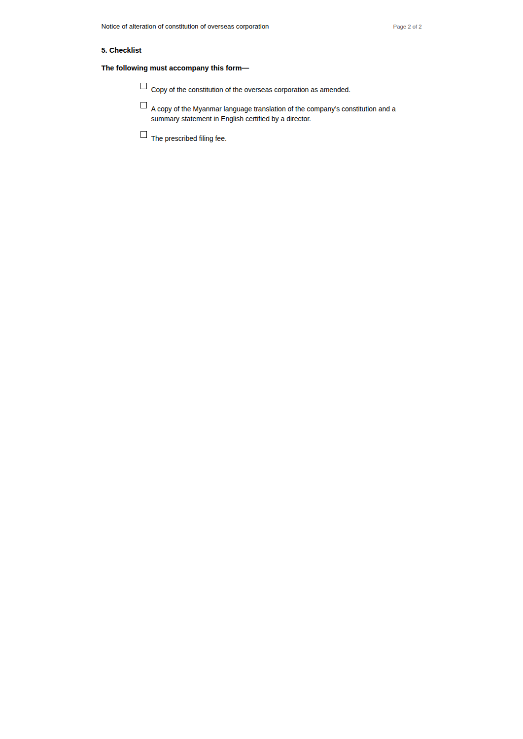Notice of alteration of constitution of overseas corporation Page 2 of 2
5. Checklist
The following must accompany this form—
Copy of the constitution of the overseas corporation as amended.
A copy of the Myanmar language translation of the company’s constitution and a summary statement in English certified by a director.
The prescribed filing fee.